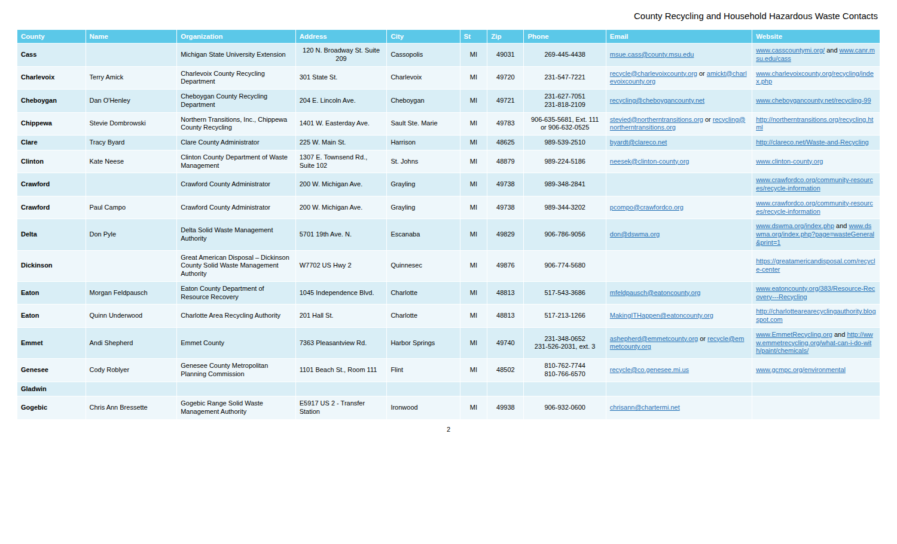County Recycling and Household Hazardous Waste Contacts
| County | Name | Organization | Address | City | St | Zip | Phone | Email | Website |
| --- | --- | --- | --- | --- | --- | --- | --- | --- | --- |
| Cass | | Michigan State University Extension | 120 N. Broadway St. Suite 209 | Cassopolis | MI | 49031 | 269-445-4438 | msue.cass@county.msu.edu | www.casscountymi.org/ and www.canr.msu.edu/cass |
| Charlevoix | Terry Amick | Charlevoix County Recycling Department | 301 State St. | Charlevoix | MI | 49720 | 231-547-7221 | recycle@charlevoixcounty.org or amickt@charlevoixcounty.org | www.charlevoixcounty.org/recycling/index.php |
| Cheboygan | Dan O'Henley | Cheboygan County Recycling Department | 204 E. Lincoln Ave. | Cheboygan | MI | 49721 | 231-627-7051 231-818-2109 | recycling@cheboygancounty.net | www.cheboygancounty.net/recycling-99 |
| Chippewa | Stevie Dombrowski | Northern Transitions, Inc., Chippewa County Recycling | 1401 W. Easterday Ave. | Sault Ste. Marie | MI | 49783 | 906-635-5681, Ext. 111 or 906-632-0525 | stevied@northerntransitions.org or recycling@northerntransitions.org | http://northerntransitions.org/recycling.html |
| Clare | Tracy Byard | Clare County Administrator | 225 W. Main St. | Harrison | MI | 48625 | 989-539-2510 | byardt@clareco.net | http://clareco.net/Waste-and-Recycling |
| Clinton | Kate Neese | Clinton County Department of Waste Management | 1307 E. Townsend Rd., Suite 102 | St. Johns | MI | 48879 | 989-224-5186 | neesek@clinton-county.org | www.clinton-county.org |
| Crawford | | Crawford County Administrator | 200 W. Michigan Ave. | Grayling | MI | 49738 | 989-348-2841 | | www.crawfordco.org/community-resources/recycle-information |
| Crawford | Paul Campo | Crawford County Administrator | 200 W. Michigan Ave. | Grayling | MI | 49738 | 989-344-3202 | pcompo@crawfordco.org | www.crawfordco.org/community-resources/recycle-information |
| Delta | Don Pyle | Delta Solid Waste Management Authority | 5701 19th Ave. N. | Escanaba | MI | 49829 | 906-786-9056 | don@dswma.org | www.dswma.org/index.php and www.dswma.org/index.php?page=wasteGeneral&print=1 |
| Dickinson | | Great American Disposal – Dickinson County Solid Waste Management Authority | W7702 US Hwy 2 | Quinnesec | MI | 49876 | 906-774-5680 | | https://greatamericandisposal.com/recycle-center |
| Eaton | Morgan Feldpausch | Eaton County Department of Resource Recovery | 1045 Independence Blvd. | Charlotte | MI | 48813 | 517-543-3686 | mfeldpausch@eatoncounty.org | www.eatoncounty.org/383/Resource-Recovery---Recycling |
| Eaton | Quinn Underwood | Charlotte Area Recycling Authority | 201 Hall St. | Charlotte | MI | 48813 | 517-213-1266 | MakingITHappen@eatoncounty.org | http://charlottearearecyclingauthority.blogspot.com |
| Emmet | Andi Shepherd | Emmet County | 7363 Pleasantview Rd. | Harbor Springs | MI | 49740 | 231-348-0652 231-526-2031, ext. 3 | ashepherd@emmetcounty.org or recycle@emmetcounty.org | www.EmmetRecycling.org and http://www.emmetrecycling.org/what-can-i-do-with/paint/chemicals/ |
| Genesee | Cody Roblyer | Genesee County Metropolitan Planning Commission | 1101 Beach St., Room 111 | Flint | MI | 48502 | 810-762-7744 810-766-6570 | recycle@co.genesee.mi.us | www.gcmpc.org/environmental |
| Gladwin | | | | | | | | | |
| Gogebic | Chris Ann Bressette | Gogebic Range Solid Waste Management Authority | E5917 US 2 - Transfer Station | Ironwood | MI | 49938 | 906-932-0600 | chrisann@chartermi.net | |
2